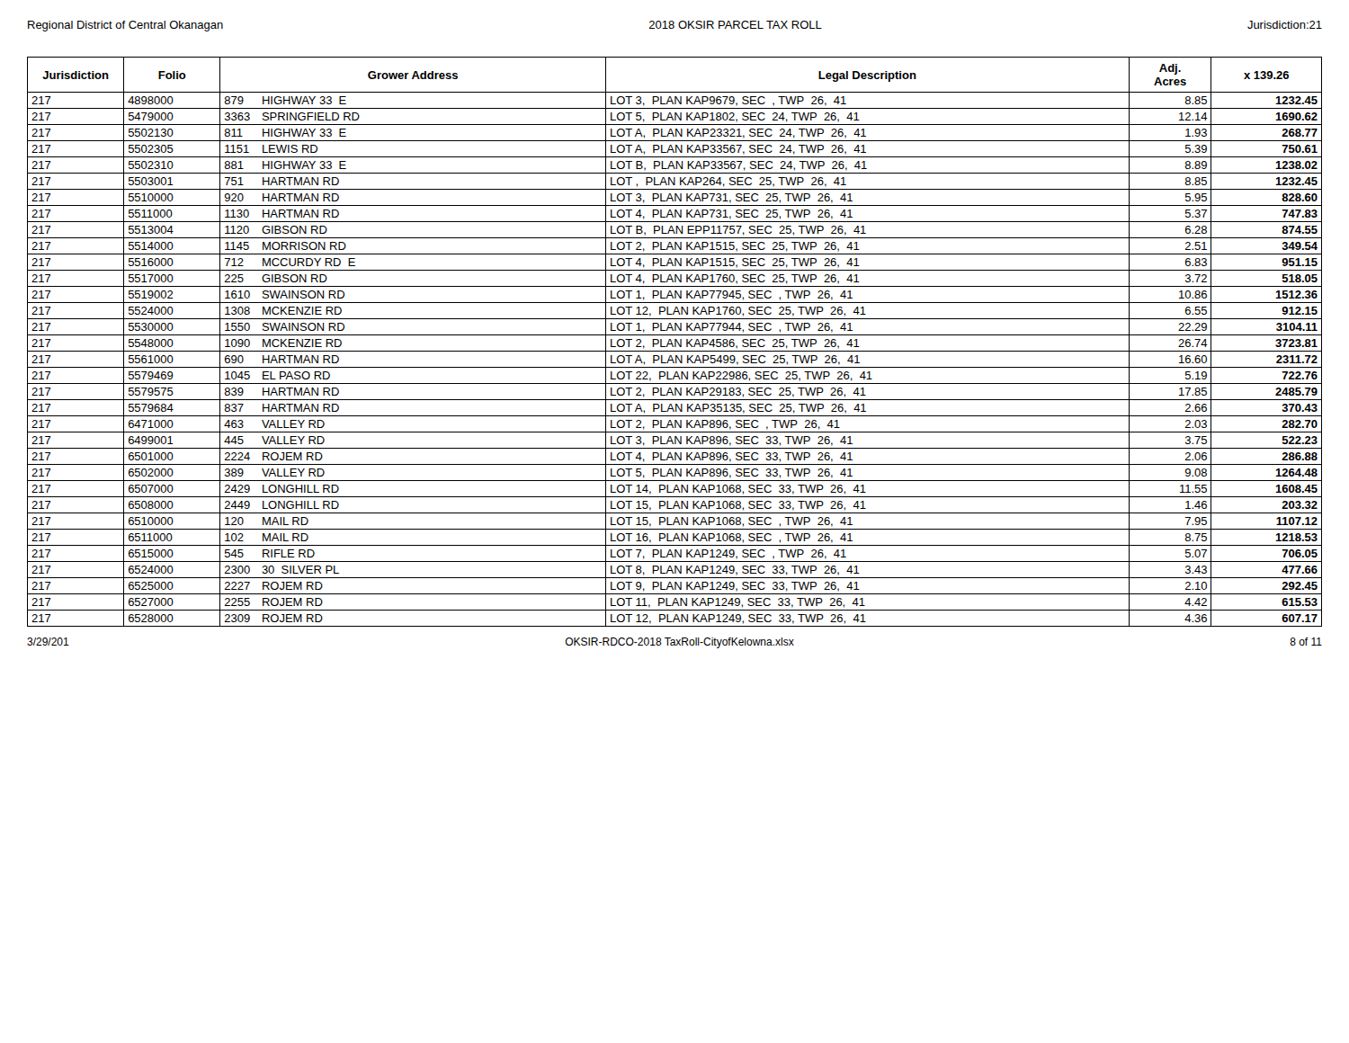Regional District of Central Okanagan
2018 OKSIR PARCEL TAX ROLL
Jurisdiction:21
| Jurisdiction | Folio | Grower Address | Legal Description | Adj. Acres | x 139.26 |
| --- | --- | --- | --- | --- | --- |
| 217 | 4898000 | 879 HIGHWAY 33 E | LOT 3, PLAN KAP9679, SEC , TWP 26, 41 | 8.85 | 1232.45 |
| 217 | 5479000 | 3363 SPRINGFIELD RD | LOT 5, PLAN KAP1802, SEC 24, TWP 26, 41 | 12.14 | 1690.62 |
| 217 | 5502130 | 811 HIGHWAY 33 E | LOT A, PLAN KAP23321, SEC 24, TWP 26, 41 | 1.93 | 268.77 |
| 217 | 5502305 | 1151 LEWIS RD | LOT A, PLAN KAP33567, SEC 24, TWP 26, 41 | 5.39 | 750.61 |
| 217 | 5502310 | 881 HIGHWAY 33 E | LOT B, PLAN KAP33567, SEC 24, TWP 26, 41 | 8.89 | 1238.02 |
| 217 | 5503001 | 751 HARTMAN RD | LOT , PLAN KAP264, SEC 25, TWP 26, 41 | 8.85 | 1232.45 |
| 217 | 5510000 | 920 HARTMAN RD | LOT 3, PLAN KAP731, SEC 25, TWP 26, 41 | 5.95 | 828.60 |
| 217 | 5511000 | 1130 HARTMAN RD | LOT 4, PLAN KAP731, SEC 25, TWP 26, 41 | 5.37 | 747.83 |
| 217 | 5513004 | 1120 GIBSON RD | LOT B, PLAN EPP11757, SEC 25, TWP 26, 41 | 6.28 | 874.55 |
| 217 | 5514000 | 1145 MORRISON RD | LOT 2, PLAN KAP1515, SEC 25, TWP 26, 41 | 2.51 | 349.54 |
| 217 | 5516000 | 712 MCCURDY RD E | LOT 4, PLAN KAP1515, SEC 25, TWP 26, 41 | 6.83 | 951.15 |
| 217 | 5517000 | 225 GIBSON RD | LOT 4, PLAN KAP1760, SEC 25, TWP 26, 41 | 3.72 | 518.05 |
| 217 | 5519002 | 1610 SWAINSON RD | LOT 1, PLAN KAP77945, SEC , TWP 26, 41 | 10.86 | 1512.36 |
| 217 | 5524000 | 1308 MCKENZIE RD | LOT 12, PLAN KAP1760, SEC 25, TWP 26, 41 | 6.55 | 912.15 |
| 217 | 5530000 | 1550 SWAINSON RD | LOT 1, PLAN KAP77944, SEC , TWP 26, 41 | 22.29 | 3104.11 |
| 217 | 5548000 | 1090 MCKENZIE RD | LOT 2, PLAN KAP4586, SEC 25, TWP 26, 41 | 26.74 | 3723.81 |
| 217 | 5561000 | 690 HARTMAN RD | LOT A, PLAN KAP5499, SEC 25, TWP 26, 41 | 16.60 | 2311.72 |
| 217 | 5579469 | 1045 EL PASO RD | LOT 22, PLAN KAP22986, SEC 25, TWP 26, 41 | 5.19 | 722.76 |
| 217 | 5579575 | 839 HARTMAN RD | LOT 2, PLAN KAP29183, SEC 25, TWP 26, 41 | 17.85 | 2485.79 |
| 217 | 5579684 | 837 HARTMAN RD | LOT A, PLAN KAP35135, SEC 25, TWP 26, 41 | 2.66 | 370.43 |
| 217 | 6471000 | 463 VALLEY RD | LOT 2, PLAN KAP896, SEC , TWP 26, 41 | 2.03 | 282.70 |
| 217 | 6499001 | 445 VALLEY RD | LOT 3, PLAN KAP896, SEC 33, TWP 26, 41 | 3.75 | 522.23 |
| 217 | 6501000 | 2224 ROJEM RD | LOT 4, PLAN KAP896, SEC 33, TWP 26, 41 | 2.06 | 286.88 |
| 217 | 6502000 | 389 VALLEY RD | LOT 5, PLAN KAP896, SEC 33, TWP 26, 41 | 9.08 | 1264.48 |
| 217 | 6507000 | 2429 LONGHILL RD | LOT 14, PLAN KAP1068, SEC 33, TWP 26, 41 | 11.55 | 1608.45 |
| 217 | 6508000 | 2449 LONGHILL RD | LOT 15, PLAN KAP1068, SEC 33, TWP 26, 41 | 1.46 | 203.32 |
| 217 | 6510000 | 120 MAIL RD | LOT 15, PLAN KAP1068, SEC , TWP 26, 41 | 7.95 | 1107.12 |
| 217 | 6511000 | 102 MAIL RD | LOT 16, PLAN KAP1068, SEC , TWP 26, 41 | 8.75 | 1218.53 |
| 217 | 6515000 | 545 RIFLE RD | LOT 7, PLAN KAP1249, SEC , TWP 26, 41 | 5.07 | 706.05 |
| 217 | 6524000 | 2300 30 SILVER PL | LOT 8, PLAN KAP1249, SEC 33, TWP 26, 41 | 3.43 | 477.66 |
| 217 | 6525000 | 2227 ROJEM RD | LOT 9, PLAN KAP1249, SEC 33, TWP 26, 41 | 2.10 | 292.45 |
| 217 | 6527000 | 2255 ROJEM RD | LOT 11, PLAN KAP1249, SEC 33, TWP 26, 41 | 4.42 | 615.53 |
| 217 | 6528000 | 2309 ROJEM RD | LOT 12, PLAN KAP1249, SEC 33, TWP 26, 41 | 4.36 | 607.17 |
3/29/201
OKSIR-RDCO-2018 TaxRoll-CityofKelowna.xlsx
8 of 11